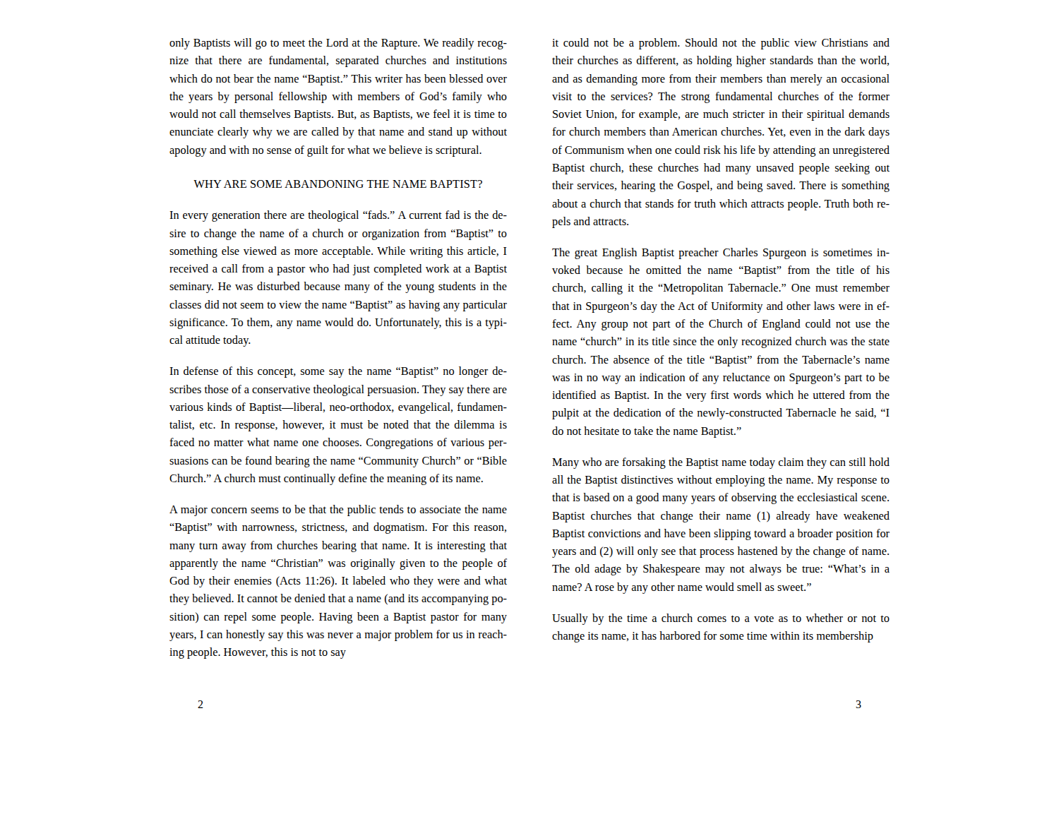only Baptists will go to meet the Lord at the Rapture. We readily recognize that there are fundamental, separated churches and institutions which do not bear the name “Baptist.” This writer has been blessed over the years by personal fellowship with members of God’s family who would not call themselves Baptists. But, as Baptists, we feel it is time to enunciate clearly why we are called by that name and stand up without apology and with no sense of guilt for what we believe is scriptural.
Why are some abandoning the name Baptist?
In every generation there are theological “fads.” A current fad is the desire to change the name of a church or organization from “Baptist” to something else viewed as more acceptable. While writing this article, I received a call from a pastor who had just completed work at a Baptist seminary. He was disturbed because many of the young students in the classes did not seem to view the name “Baptist” as having any particular significance. To them, any name would do. Unfortunately, this is a typical attitude today.
In defense of this concept, some say the name “Baptist” no longer describes those of a conservative theological persuasion. They say there are various kinds of Baptist—liberal, neo-orthodox, evangelical, fundamentalist, etc. In response, however, it must be noted that the dilemma is faced no matter what name one chooses. Congregations of various persuasions can be found bearing the name “Community Church” or “Bible Church.” A church must continually define the meaning of its name.
A major concern seems to be that the public tends to associate the name “Baptist” with narrowness, strictness, and dogmatism. For this reason, many turn away from churches bearing that name. It is interesting that apparently the name “Christian” was originally given to the people of God by their enemies (Acts 11:26). It labeled who they were and what they believed. It cannot be denied that a name (and its accompanying position) can repel some people. Having been a Baptist pastor for many years, I can honestly say this was never a major problem for us in reaching people. However, this is not to say
it could not be a problem. Should not the public view Christians and their churches as different, as holding higher standards than the world, and as demanding more from their members than merely an occasional visit to the services? The strong fundamental churches of the former Soviet Union, for example, are much stricter in their spiritual demands for church members than American churches. Yet, even in the dark days of Communism when one could risk his life by attending an unregistered Baptist church, these churches had many unsaved people seeking out their services, hearing the Gospel, and being saved. There is something about a church that stands for truth which attracts people. Truth both repels and attracts.
The great English Baptist preacher Charles Spurgeon is sometimes invoked because he omitted the name “Baptist” from the title of his church, calling it the “Metropolitan Tabernacle.” One must remember that in Spurgeon’s day the Act of Uniformity and other laws were in effect. Any group not part of the Church of England could not use the name “church” in its title since the only recognized church was the state church. The absence of the title “Baptist” from the Tabernacle’s name was in no way an indication of any reluctance on Spurgeon’s part to be identified as Baptist. In the very first words which he uttered from the pulpit at the dedication of the newly-constructed Tabernacle he said, “I do not hesitate to take the name Baptist.”
Many who are forsaking the Baptist name today claim they can still hold all the Baptist distinctives without employing the name. My response to that is based on a good many years of observing the ecclesiastical scene. Baptist churches that change their name (1) already have weakened Baptist convictions and have been slipping toward a broader position for years and (2) will only see that process hastened by the change of name. The old adage by Shakespeare may not always be true: “What’s in a name? A rose by any other name would smell as sweet.”
Usually by the time a church comes to a vote as to whether or not to change its name, it has harbored for some time within its membership
2 3